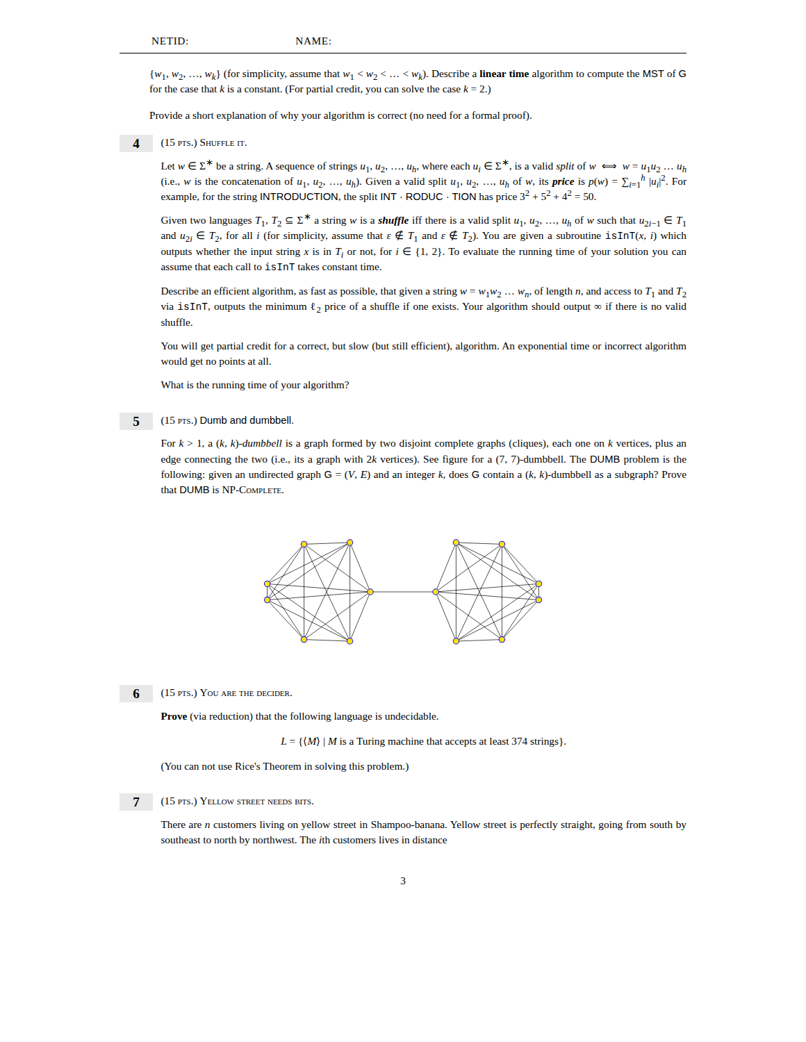NETID: NAME:
{w1, w2, …, wk} (for simplicity, assume that w1 < w2 < … < wk). Describe a linear time algorithm to compute the MST of G for the case that k is a constant. (For partial credit, you can solve the case k = 2.)
Provide a short explanation of why your algorithm is correct (no need for a formal proof).
4
(15 pts.) Shuffle it.
Let w ∈ Σ∗ be a string. A sequence of strings u1, u2, …, uh, where each ui ∈ Σ∗, is a valid split of w ⟺ w = u1u2 … uh (i.e., w is the concatenation of u1, u2, …, uh). Given a valid split u1, u2, …, uh of w, its price is p(w) = ∑i=1h |ui|2. For example, for the string INTRODUCTION, the split INT · RODUC · TION has price 32 + 52 + 42 = 50.
Given two languages T1, T2 ⊆ Σ∗ a string w is a shuffle iff there is a valid split u1, u2, …, uh of w such that u2i−1 ∈ T1 and u2i ∈ T2, for all i (for simplicity, assume that ε ∉ T1 and ε ∉ T2). You are given a subroutine isInT(x, i) which outputs whether the input string x is in Ti or not, for i ∈ {1, 2}. To evaluate the running time of your solution you can assume that each call to isInT takes constant time.
Describe an efficient algorithm, as fast as possible, that given a string w = w1w2 … wn, of length n, and access to T1 and T2 via isInT, outputs the minimum ℓ2 price of a shuffle if one exists. Your algorithm should output ∞ if there is no valid shuffle.
You will get partial credit for a correct, but slow (but still efficient), algorithm. An exponential time or incorrect algorithm would get no points at all.
What is the running time of your algorithm?
5
(15 pts.) Dumb and dumbbell.
For k > 1, a (k, k)-dumbbell is a graph formed by two disjoint complete graphs (cliques), each one on k vertices, plus an edge connecting the two (i.e., its a graph with 2k vertices). See figure for a (7, 7)-dumbbell. The DUMB problem is the following: given an undirected graph G = (V, E) and an integer k, does G contain a (k, k)-dumbbell as a subgraph? Prove that DUMB is NP-Complete.
6
(15 pts.) You are the decider.
Prove (via reduction) that the following language is undecidable.
L = {⟨M⟩ | M is a Turing machine that accepts at least 374 strings}.
(You can not use Rice's Theorem in solving this problem.)
7
(15 pts.) Yellow street needs bits.
There are n customers living on yellow street in Shampoo-banana. Yellow street is perfectly straight, going from south by southeast to north by northwest. The ith customers lives in distance
3